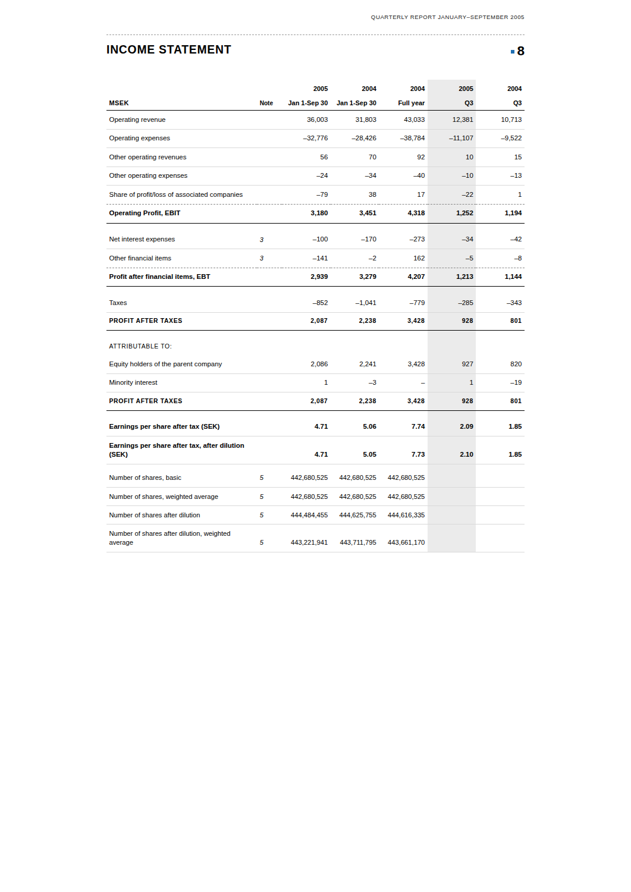QUARTERLY REPORT JANUARY–SEPTEMBER 2005
INCOME STATEMENT
8
| | | 2005 | 2004 | 2004 | 2005 | 2004 |
| --- | --- | --- | --- | --- | --- | --- |
| MSEK | Note | Jan 1-Sep 30 | Jan 1-Sep 30 | Full year | Q3 | Q3 |
| Operating revenue | | 36,003 | 31,803 | 43,033 | 12,381 | 10,713 |
| Operating expenses | | –32,776 | –28,426 | –38,784 | –11,107 | –9,522 |
| Other operating revenues | | 56 | 70 | 92 | 10 | 15 |
| Other operating expenses | | –24 | –34 | –40 | –10 | –13 |
| Share of profit/loss of associated companies | | –79 | 38 | 17 | –22 | 1 |
| Operating Profit, EBIT | | 3,180 | 3,451 | 4,318 | 1,252 | 1,194 |
| Net interest expenses | 3 | –100 | –170 | –273 | –34 | –42 |
| Other financial items | 3 | –141 | –2 | 162 | –5 | –8 |
| Profit after financial items, EBT | | 2,939 | 3,279 | 4,207 | 1,213 | 1,144 |
| Taxes | | –852 | –1,041 | –779 | –285 | –343 |
| PROFIT AFTER TAXES | | 2,087 | 2,238 | 3,428 | 928 | 801 |
| ATTRIBUTABLE TO: | | | | | | |
| Equity holders of the parent company | | 2,086 | 2,241 | 3,428 | 927 | 820 |
| Minority interest | | 1 | –3 | – | 1 | –19 |
| PROFIT AFTER TAXES | | 2,087 | 2,238 | 3,428 | 928 | 801 |
| Earnings per share after tax (SEK) | | 4.71 | 5.06 | 7.74 | 2.09 | 1.85 |
| Earnings per share after tax, after dilution (SEK) | | 4.71 | 5.05 | 7.73 | 2.10 | 1.85 |
| Number of shares, basic | 5 | 442,680,525 | 442,680,525 | 442,680,525 | | |
| Number of shares, weighted average | 5 | 442,680,525 | 442,680,525 | 442,680,525 | | |
| Number of shares after dilution | 5 | 444,484,455 | 444,625,755 | 444,616,335 | | |
| Number of shares after dilution, weighted average | 5 | 443,221,941 | 443,711,795 | 443,661,170 | | |